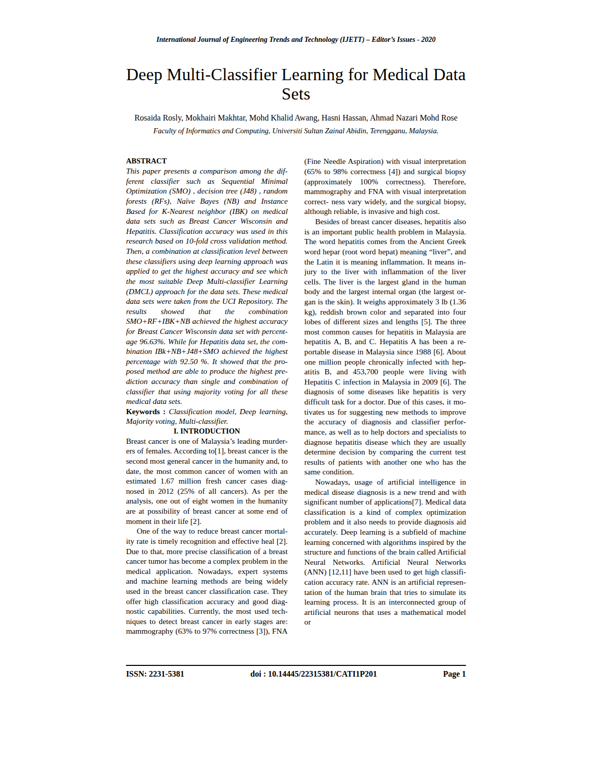International Journal of Engineering Trends and Technology (IJETT) – Editor’s Issues - 2020
Deep Multi-Classifier Learning for Medical Data Sets
Rosaida Rosly, Mokhairi Makhtar, Mohd Khalid Awang, Hasni Hassan, Ahmad Nazari Mohd Rose
Faculty of Informatics and Computing, Universiti Sultan Zainal Abidin, Terengganu, Malaysia.
ABSTRACT
This paper presents a comparison among the different classifier such as Sequential Minimal Optimization (SMO) , decision tree (J48) , random forests (RFs), Naïve Bayes (NB) and Instance Based for K-Nearest neighbor (IBK) on medical data sets such as Breast Cancer Wisconsin and Hepatitis. Classification accuracy was used in this research based on 10-fold cross validation method. Then, a combination at classification level between these classifiers using deep learning approach was applied to get the highest accuracy and see which the most suitable Deep Multi-classifier Learning (DMCL) approach for the data sets. These medical data sets were taken from the UCI Repository. The results showed that the combination SMO+RF+IBK+NB achieved the highest accuracy for Breast Cancer Wisconsin data set with percentage 96.63%. While for Hepatitis data set, the combination IBk+NB+J48+SMO achieved the highest percentage with 92.50 %. It showed that the proposed method are able to produce the highest prediction accuracy than single and combination of classifier that using majority voting for all these medical data sets.
Keywords : Classification model, Deep learning, Majority voting, Multi-classifier.
I. INTRODUCTION
Breast cancer is one of Malaysia’s leading murderers of females. According to[1], breast cancer is the second most general cancer in the humanity and, to date, the most common cancer of women with an estimated 1.67 million fresh cancer cases diagnosed in 2012 (25% of all cancers). As per the analysis, one out of eight women in the humanity are at possibility of breast cancer at some end of moment in their life [2].
One of the way to reduce breast cancer mortality rate is timely recognition and effective heal [2]. Due to that, more precise classification of a breast cancer tumor has become a complex problem in the medical application. Nowadays, expert systems and machine learning methods are being widely used in the breast cancer classification case. They offer high classification accuracy and good diagnostic capabilities. Currently, the most used techniques to detect breast cancer in early stages are: mammography (63% to 97% correctness [3]), FNA (Fine Needle Aspiration) with visual interpretation (65% to 98% correctness [4]) and surgical biopsy (approximately 100% correctness). Therefore, mammography and FNA with visual interpretation correct- ness vary widely, and the surgical biopsy, although reliable, is invasive and high cost.
Besides of breast cancer diseases, hepatitis also is an important public health problem in Malaysia. The word hepatitis comes from the Ancient Greek word hepar (root word hepat) meaning “liver”, and the Latin it is meaning inflammation. It means injury to the liver with inflammation of the liver cells. The liver is the largest gland in the human body and the largest internal organ (the largest organ is the skin). It weighs approximately 3 lb (1.36 kg), reddish brown color and separated into four lobes of different sizes and lengths [5]. The three most common causes for hepatitis in Malaysia are hepatitis A, B, and C. Hepatitis A has been a reportable disease in Malaysia since 1988 [6]. About one million people chronically infected with hepatitis B, and 453,700 people were living with Hepatitis C infection in Malaysia in 2009 [6]. The diagnosis of some diseases like hepatitis is very difficult task for a doctor. Due of this cases, it motivates us for suggesting new methods to improve the accuracy of diagnosis and classifier performance, as well as to help doctors and specialists to diagnose hepatitis disease which they are usually determine decision by comparing the current test results of patients with another one who has the same condition.
Nowadays, usage of artificial intelligence in medical disease diagnosis is a new trend and with significant number of applications[7]. Medical data classification is a kind of complex optimization problem and it also needs to provide diagnosis aid accurately. Deep learning is a subfield of machine learning concerned with algorithms inspired by the structure and functions of the brain called Artificial Neural Networks. Artificial Neural Networks (ANN) [12,11] have been used to get high classification accuracy rate. ANN is an artificial representation of the human brain that tries to simulate its learning process. It is an interconnected group of artificial neurons that uses a mathematical model or
ISSN: 2231-5381 doi : 10.14445/22315381/CATI1P201 Page 1